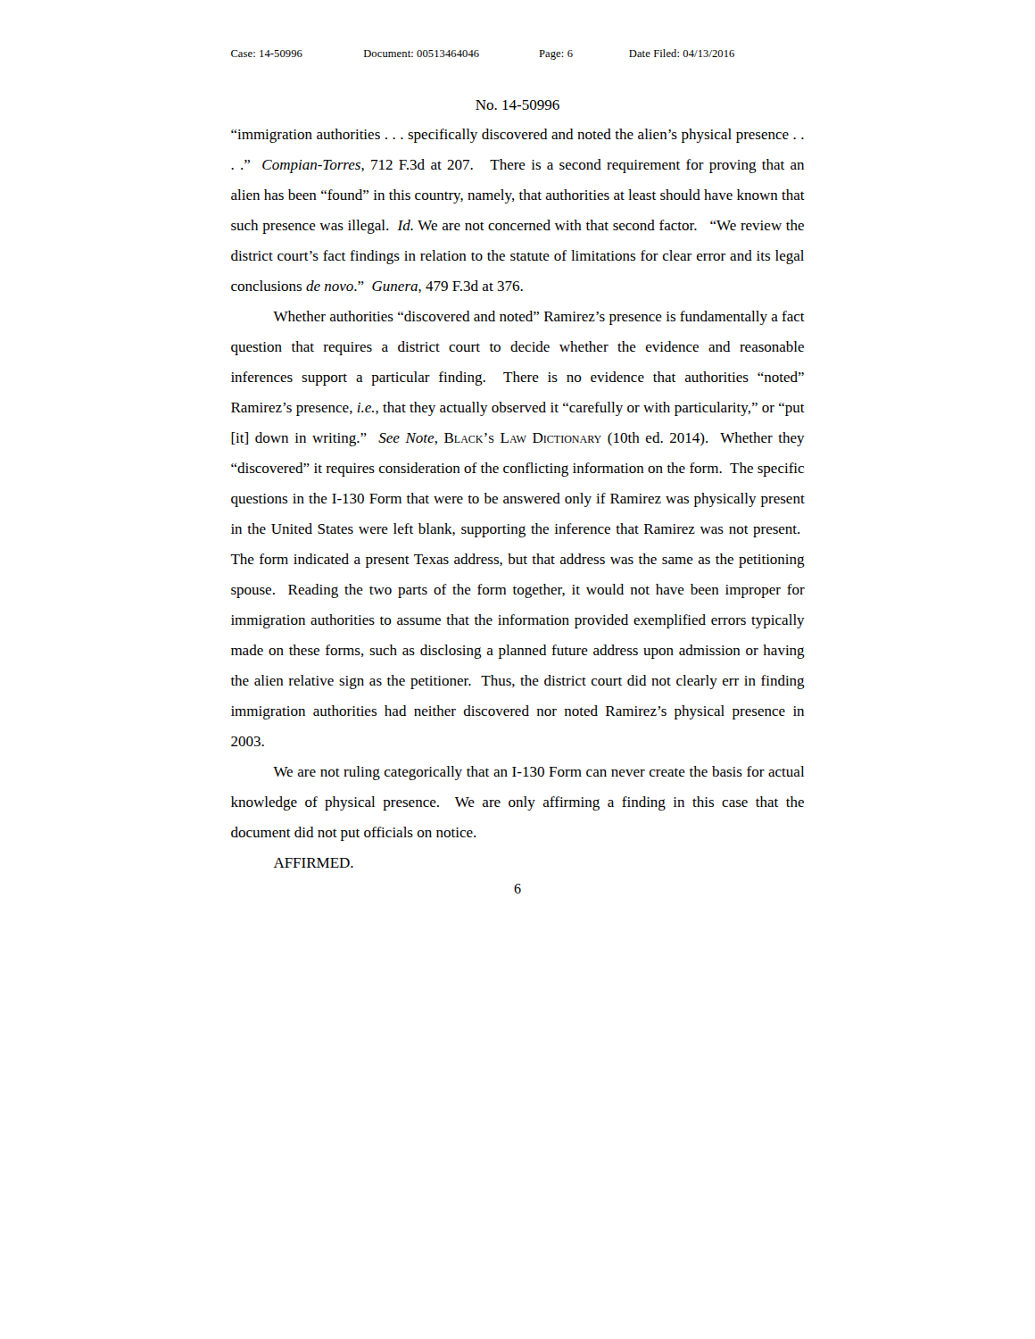Case: 14-50996 Document: 00513464046 Page: 6 Date Filed: 04/13/2016
No. 14-50996
“immigration authorities . . . specifically discovered and noted the alien’s physical presence . . . .” Compian-Torres, 712 F.3d at 207. There is a second requirement for proving that an alien has been “found” in this country, namely, that authorities at least should have known that such presence was illegal. Id. We are not concerned with that second factor. “We review the district court’s fact findings in relation to the statute of limitations for clear error and its legal conclusions de novo.” Gunera, 479 F.3d at 376.
Whether authorities “discovered and noted” Ramirez’s presence is fundamentally a fact question that requires a district court to decide whether the evidence and reasonable inferences support a particular finding. There is no evidence that authorities “noted” Ramirez’s presence, i.e., that they actually observed it “carefully or with particularity,” or “put [it] down in writing.” See Note, Black’s Law Dictionary (10th ed. 2014). Whether they “discovered” it requires consideration of the conflicting information on the form. The specific questions in the I-130 Form that were to be answered only if Ramirez was physically present in the United States were left blank, supporting the inference that Ramirez was not present. The form indicated a present Texas address, but that address was the same as the petitioning spouse. Reading the two parts of the form together, it would not have been improper for immigration authorities to assume that the information provided exemplified errors typically made on these forms, such as disclosing a planned future address upon admission or having the alien relative sign as the petitioner. Thus, the district court did not clearly err in finding immigration authorities had neither discovered nor noted Ramirez’s physical presence in 2003.
We are not ruling categorically that an I-130 Form can never create the basis for actual knowledge of physical presence. We are only affirming a finding in this case that the document did not put officials on notice.
AFFIRMED.
6